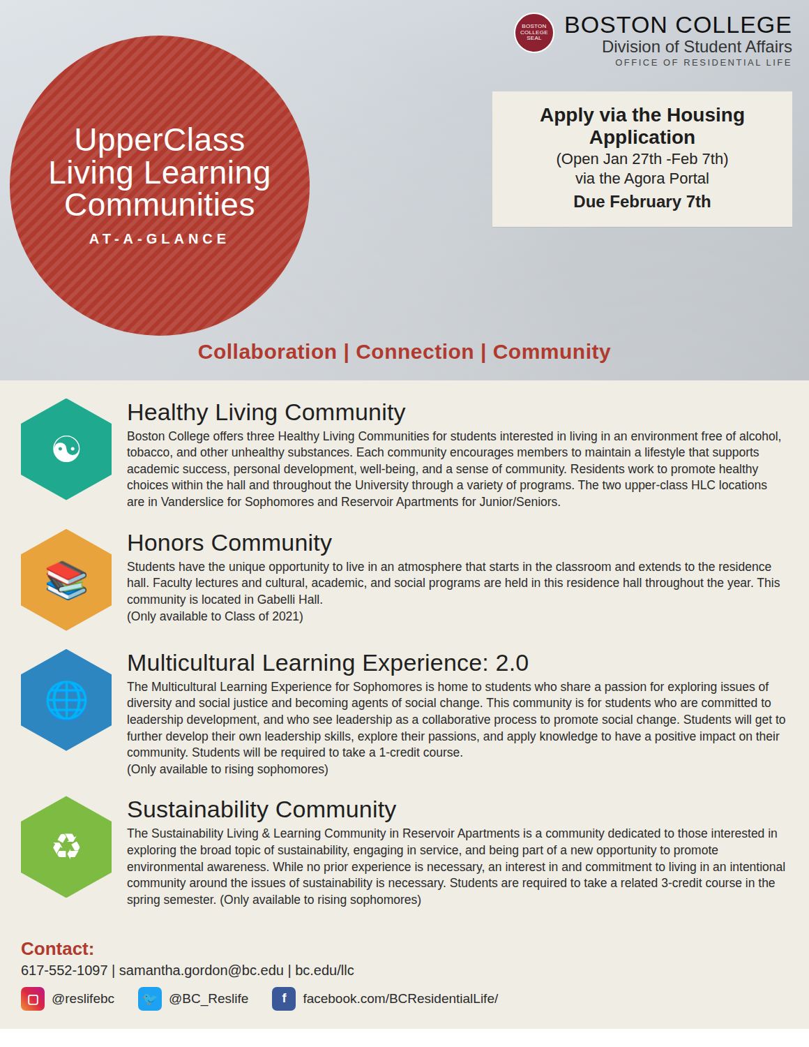BOSTON
COLLEGE
SEAL
BOSTON COLLEGE
Division of Student Affairs
OFFICE OF RESIDENTIAL LIFE
UpperClass
Living Learning
Communities
AT-A-GLANCE
Apply via the Housing Application
(Open Jan 27th -Feb 7th)
via the Agora Portal
Due February 7th
Collaboration | Connection | Community
☯
Healthy Living Community
Boston College offers three Healthy Living Communities for students interested in living in an environment free of alcohol, tobacco, and other unhealthy substances. Each community encourages members to maintain a lifestyle that supports academic success, personal development, well-being, and a sense of community. Residents work to promote healthy choices within the hall and throughout the University through a variety of programs. The two upper-class HLC locations are in Vanderslice for Sophomores and Reservoir Apartments for Junior/Seniors.
📚
Honors Community
Students have the unique opportunity to live in an atmosphere that starts in the classroom and extends to the residence hall. Faculty lectures and cultural, academic, and social programs are held in this residence hall throughout the year. This community is located in Gabelli Hall.
(Only available to Class of 2021)
🌐
Multicultural Learning Experience: 2.0
The Multicultural Learning Experience for Sophomores is home to students who share a passion for exploring issues of diversity and social justice and becoming agents of social change. This community is for students who are committed to leadership development, and who see leadership as a collaborative process to promote social change. Students will get to further develop their own leadership skills, explore their passions, and apply knowledge to have a positive impact on their community. Students will be required to take a 1-credit course.
(Only available to rising sophomores)
♻
Sustainability Community
The Sustainability Living & Learning Community in Reservoir Apartments is a community dedicated to those interested in exploring the broad topic of sustainability, engaging in service, and being part of a new opportunity to promote environmental awareness. While no prior experience is necessary, an interest in and commitment to living in an intentional community around the issues of sustainability is necessary. Students are required to take a related 3-credit course in the spring semester. (Only available to rising sophomores)
Contact:
617-552-1097 | samantha.gordon@bc.edu | bc.edu/llc
▢@reslifebc 🐦@BC_Reslife ffacebook.com/BCResidentialLife/